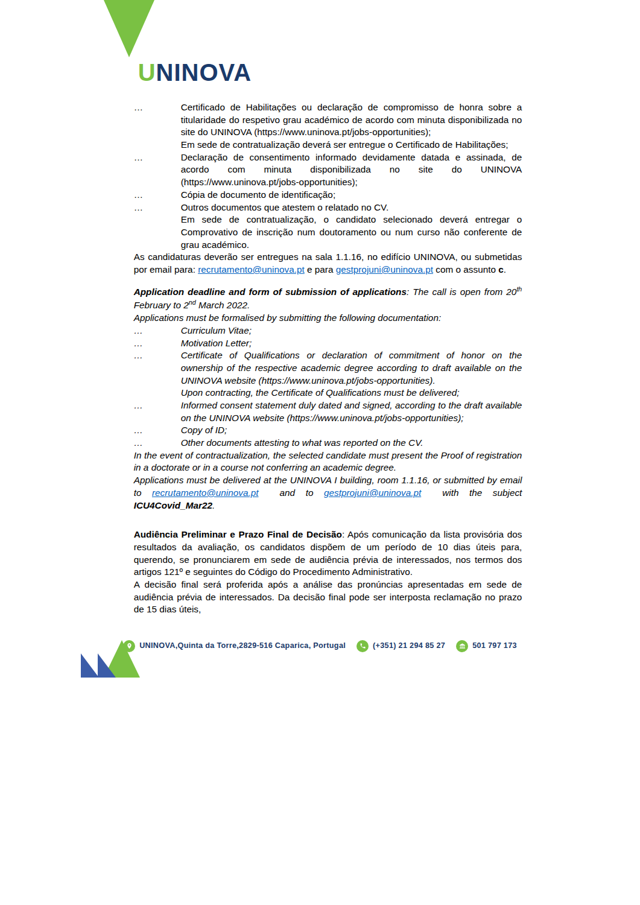UNINOVA
… Certificado de Habilitações ou declaração de compromisso de honra sobre a titularidade do respetivo grau académico de acordo com minuta disponibilizada no site do UNINOVA (https://www.uninova.pt/jobs-opportunities);
Em sede de contratualização deverá ser entregue o Certificado de Habilitações;
… Declaração de consentimento informado devidamente datada e assinada, de acordo com minuta disponibilizada no site do UNINOVA (https://www.uninova.pt/jobs-opportunities);
… Cópia de documento de identificação;
… Outros documentos que atestem o relatado no CV.
Em sede de contratualização, o candidato selecionado deverá entregar o Comprovativo de inscrição num doutoramento ou num curso não conferente de grau académico.
As candidaturas deverão ser entregues na sala 1.1.16, no edifício UNINOVA, ou submetidas por email para: recrutamento@uninova.pt e para gestprojuni@uninova.pt com o assunto c.
Application deadline and form of submission of applications: The call is open from 20th February to 2nd March 2022.
Applications must be formalised by submitting the following documentation:
… Curriculum Vitae;
… Motivation Letter;
… Certificate of Qualifications or declaration of commitment of honor on the ownership of the respective academic degree according to draft available on the UNINOVA website (https://www.uninova.pt/jobs-opportunities).
Upon contracting, the Certificate of Qualifications must be delivered;
… Informed consent statement duly dated and signed, according to the draft available on the UNINOVA website (https://www.uninova.pt/jobs-opportunities);
… Copy of ID;
… Other documents attesting to what was reported on the CV.
In the event of contractualization, the selected candidate must present the Proof of registration in a doctorate or in a course not conferring an academic degree.
Applications must be delivered at the UNINOVA I building, room 1.1.16, or submitted by email to recrutamento@uninova.pt and to gestprojuni@uninova.pt with the subject ICU4Covid_Mar22.
Audiência Preliminar e Prazo Final de Decisão: Após comunicação da lista provisória dos resultados da avaliação, os candidatos dispõem de um período de 10 dias úteis para, querendo, se pronunciarem em sede de audiência prévia de interessados, nos termos dos artigos 121º e seguintes do Código do Procedimento Administrativo.
A decisão final será proferida após a análise das pronúncias apresentadas em sede de audiência prévia de interessados. Da decisão final pode ser interposta reclamação no prazo de 15 dias úteis,
UNINOVA,Quinta da Torre,2829-516 Caparica, Portugal
(+351) 21 294 85 27
501 797 173